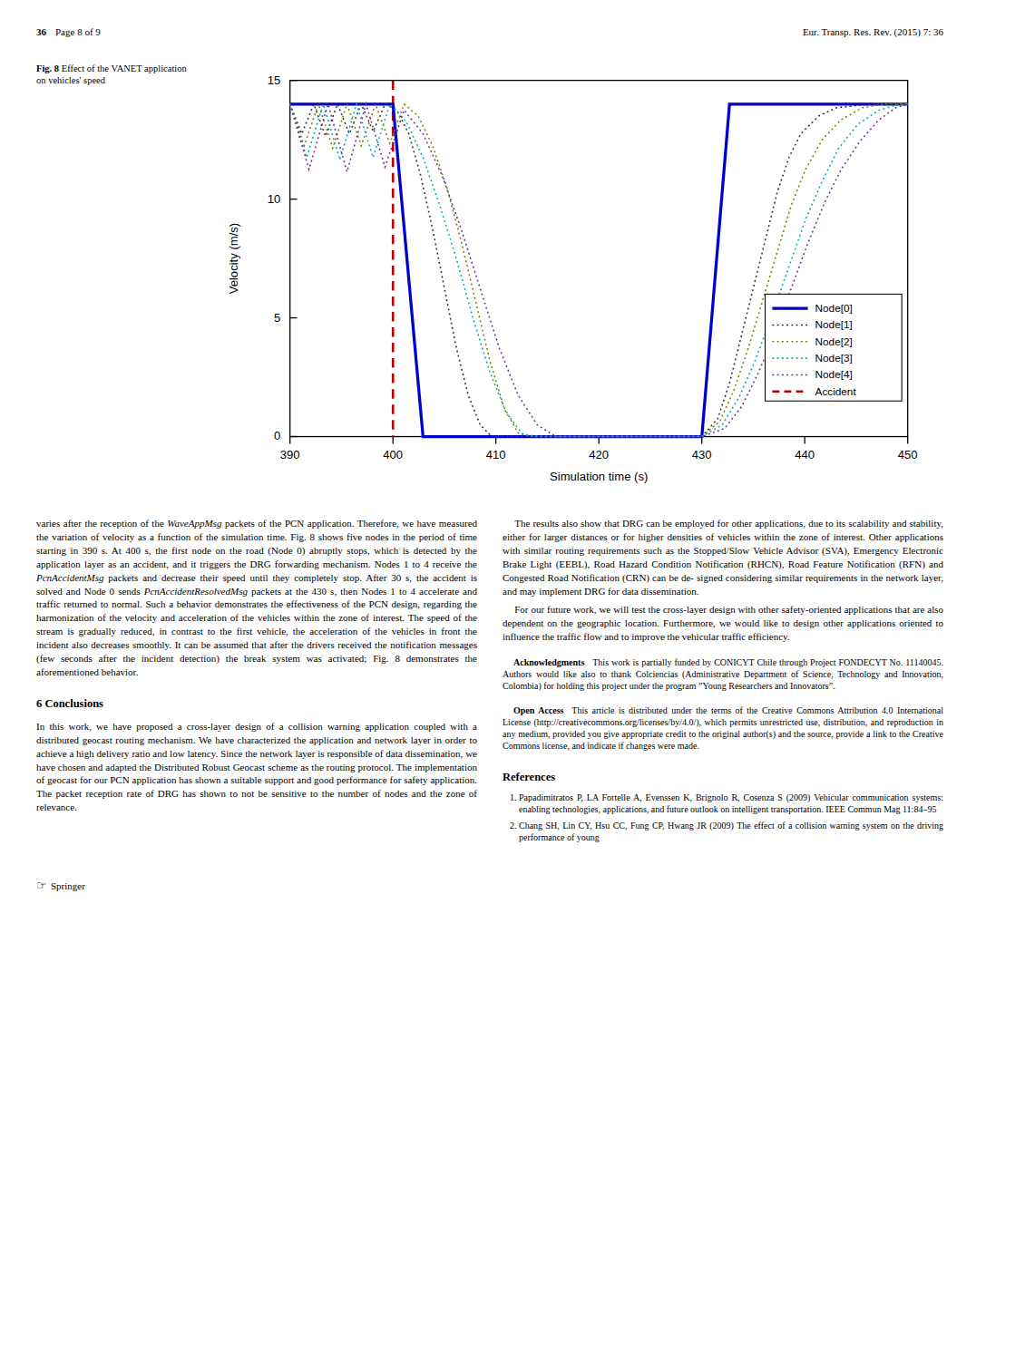36 Page 8 of 9
Eur. Transp. Res. Rev. (2015) 7: 36
Fig. 8 Effect of the VANET application on vehicles' speed
0 5 10 15 390 400 410 420 430 440 450 Simulation time (s) Velocity (m/s) Node[0] Node[1] Node[2] Node[3] Node[4] Accident
varies after the reception of the WaveAppMsg packets of the PCN application. Therefore, we have measured the variation of velocity as a function of the simulation time. Fig. 8 shows five nodes in the period of time starting in 390 s. At 400 s, the first node on the road (Node 0) abruptly stops, which is detected by the application layer as an accident, and it triggers the DRG forwarding mechanism. Nodes 1 to 4 receive the PcnAccidentMsg packets and decrease their speed until they completely stop. After 30 s, the accident is solved and Node 0 sends PcnAccidentResolvedMsg packets at the 430 s, then Nodes 1 to 4 accelerate and traffic returned to normal. Such a behavior demonstrates the effectiveness of the PCN design, regarding the harmonization of the velocity and acceleration of the vehicles within the zone of interest. The speed of the stream is gradually reduced, in contrast to the first vehicle, the acceleration of the vehicles in front the incident also decreases smoothly. It can be assumed that after the drivers received the notification messages (few seconds after the incident detection) the break system was activated; Fig. 8 demonstrates the aforementioned behavior.
6 Conclusions
In this work, we have proposed a cross-layer design of a collision warning application coupled with a distributed geocast routing mechanism. We have characterized the application and network layer in order to achieve a high delivery ratio and low latency. Since the network layer is responsible of data dissemination, we have chosen and adapted the Distributed Robust Geocast scheme as the routing protocol. The implementation of geocast for our PCN application has shown a suitable support and good performance for safety application. The packet reception rate of DRG has shown to not be sensitive to the number of nodes and the zone of relevance.
The results also show that DRG can be employed for other applications, due to its scalability and stability, either for larger distances or for higher densities of vehicles within the zone of interest. Other applications with similar routing requirements such as the Stopped/Slow Vehicle Advisor (SVA), Emergency Electronic Brake Light (EEBL), Road Hazard Condition Notification (RHCN), Road Feature Notification (RFN) and Congested Road Notification (CRN) can be de- signed considering similar requirements in the network layer, and may implement DRG for data dissemination.
For our future work, we will test the cross-layer design with other safety-oriented applications that are also dependent on the geographic location. Furthermore, we would like to design other applications oriented to influence the traffic flow and to improve the vehicular traffic efficiency.
Acknowledgments This work is partially funded by CONICYT Chile through Project FONDECYT No. 11140045. Authors would like also to thank Colciencias (Administrative Department of Science, Technology and Innovation, Colombia) for holding this project under the program ”Young Researchers and Innovators”.
Open Access This article is distributed under the terms of the Creative Commons Attribution 4.0 International License (http://creativecommons.org/licenses/by/4.0/), which permits unrestricted use, distribution, and reproduction in any medium, provided you give appropriate credit to the original author(s) and the source, provide a link to the Creative Commons license, and indicate if changes were made.
References
Papadimitratos P, LA Fortelle A, Evenssen K, Brignolo R, Cosenza S (2009) Vehicular communication systems: enabling technologies, applications, and future outlook on intelligent transportation. IEEE Commun Mag 11:84–95
Chang SH, Lin CY, Hsu CC, Fung CP, Hwang JR (2009) The effect of a collision warning system on the driving performance of young
☞ Springer